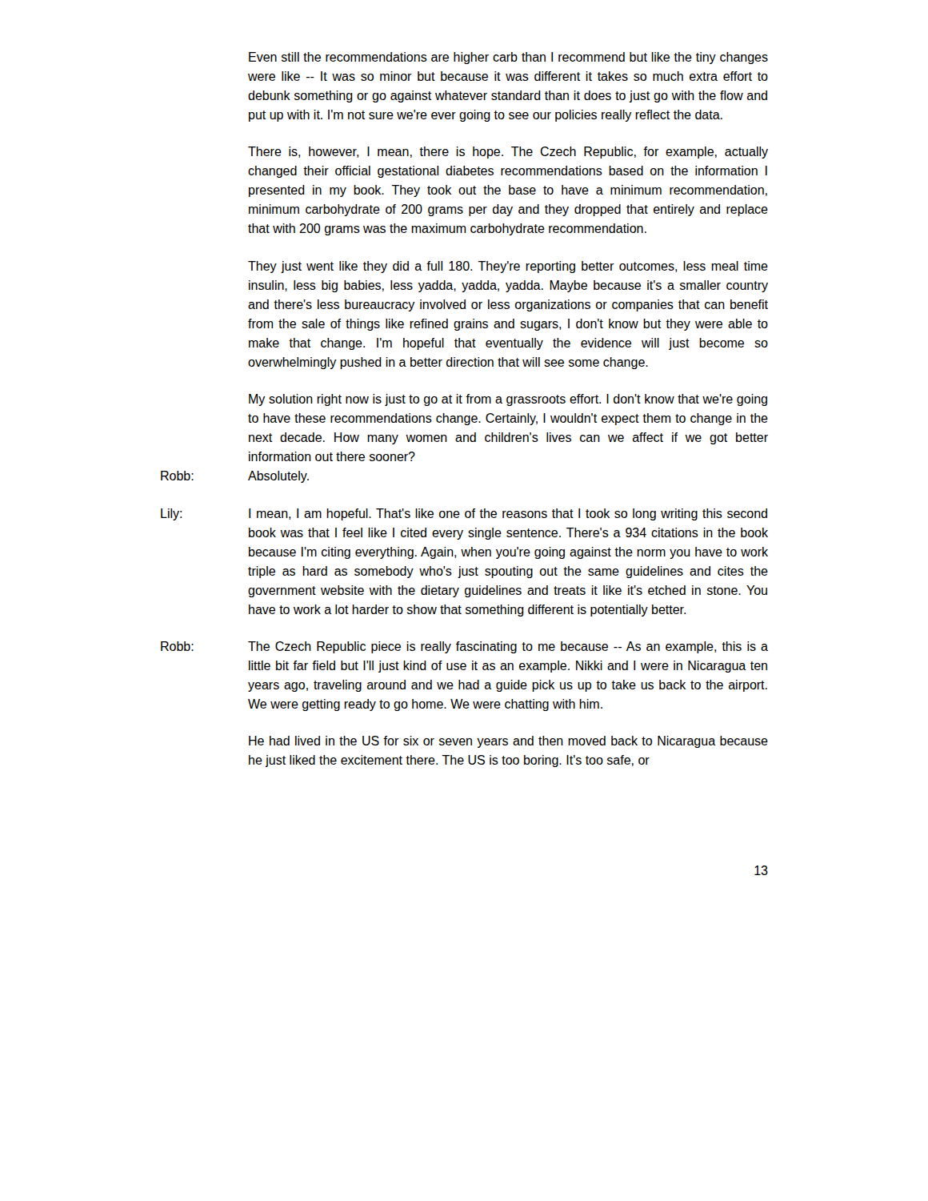Even still the recommendations are higher carb than I recommend but like the tiny changes were like -- It was so minor but because it was different it takes so much extra effort to debunk something or go against whatever standard than it does to just go with the flow and put up with it. I'm not sure we're ever going to see our policies really reflect the data.
There is, however, I mean, there is hope. The Czech Republic, for example, actually changed their official gestational diabetes recommendations based on the information I presented in my book. They took out the base to have a minimum recommendation, minimum carbohydrate of 200 grams per day and they dropped that entirely and replace that with 200 grams was the maximum carbohydrate recommendation.
They just went like they did a full 180. They're reporting better outcomes, less meal time insulin, less big babies, less yadda, yadda, yadda. Maybe because it's a smaller country and there's less bureaucracy involved or less organizations or companies that can benefit from the sale of things like refined grains and sugars, I don't know but they were able to make that change. I'm hopeful that eventually the evidence will just become so overwhelmingly pushed in a better direction that will see some change.
My solution right now is just to go at it from a grassroots effort. I don't know that we're going to have these recommendations change. Certainly, I wouldn't expect them to change in the next decade. How many women and children's lives can we affect if we got better information out there sooner?
Robb:
Absolutely.
Lily:
I mean, I am hopeful. That's like one of the reasons that I took so long writing this second book was that I feel like I cited every single sentence. There's a 934 citations in the book because I'm citing everything. Again, when you're going against the norm you have to work triple as hard as somebody who's just spouting out the same guidelines and cites the government website with the dietary guidelines and treats it like it's etched in stone. You have to work a lot harder to show that something different is potentially better.
Robb:
The Czech Republic piece is really fascinating to me because -- As an example, this is a little bit far field but I'll just kind of use it as an example. Nikki and I were in Nicaragua ten years ago, traveling around and we had a guide pick us up to take us back to the airport. We were getting ready to go home. We were chatting with him.
He had lived in the US for six or seven years and then moved back to Nicaragua because he just liked the excitement there. The US is too boring. It's too safe, or
13